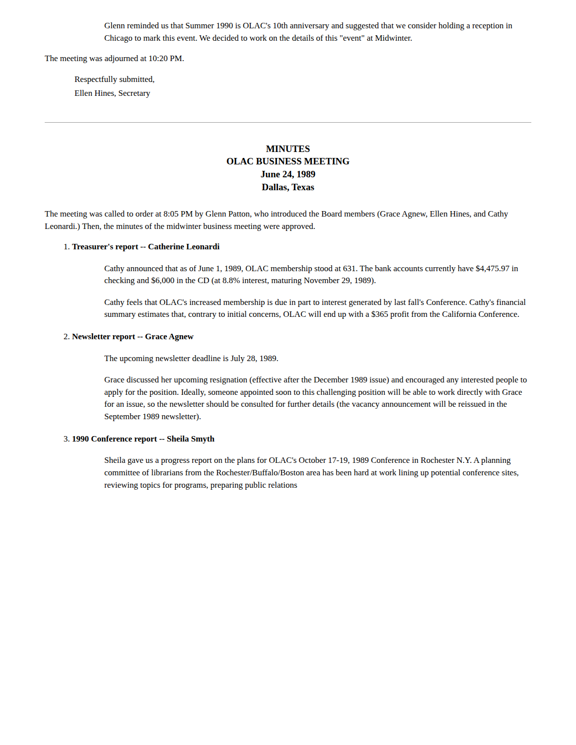Glenn reminded us that Summer 1990 is OLAC's 10th anniversary and suggested that we consider holding a reception in Chicago to mark this event. We decided to work on the details of this "event" at Midwinter.
The meeting was adjourned at 10:20 PM.
Respectfully submitted,
Ellen Hines, Secretary
MINUTES
OLAC BUSINESS MEETING
June 24, 1989
Dallas, Texas
The meeting was called to order at 8:05 PM by Glenn Patton, who introduced the Board members (Grace Agnew, Ellen Hines, and Cathy Leonardi.) Then, the minutes of the midwinter business meeting were approved.
Treasurer's report -- Catherine Leonardi
Cathy announced that as of June 1, 1989, OLAC membership stood at 631. The bank accounts currently have $4,475.97 in checking and $6,000 in the CD (at 8.8% interest, maturing November 29, 1989).
Cathy feels that OLAC's increased membership is due in part to interest generated by last fall's Conference. Cathy's financial summary estimates that, contrary to initial concerns, OLAC will end up with a $365 profit from the California Conference.
Newsletter report -- Grace Agnew
The upcoming newsletter deadline is July 28, 1989.
Grace discussed her upcoming resignation (effective after the December 1989 issue) and encouraged any interested people to apply for the position. Ideally, someone appointed soon to this challenging position will be able to work directly with Grace for an issue, so the newsletter should be consulted for further details (the vacancy announcement will be reissued in the September 1989 newsletter).
1990 Conference report -- Sheila Smyth
Sheila gave us a progress report on the plans for OLAC's October 17-19, 1989 Conference in Rochester N.Y. A planning committee of librarians from the Rochester/Buffalo/Boston area has been hard at work lining up potential conference sites, reviewing topics for programs, preparing public relations